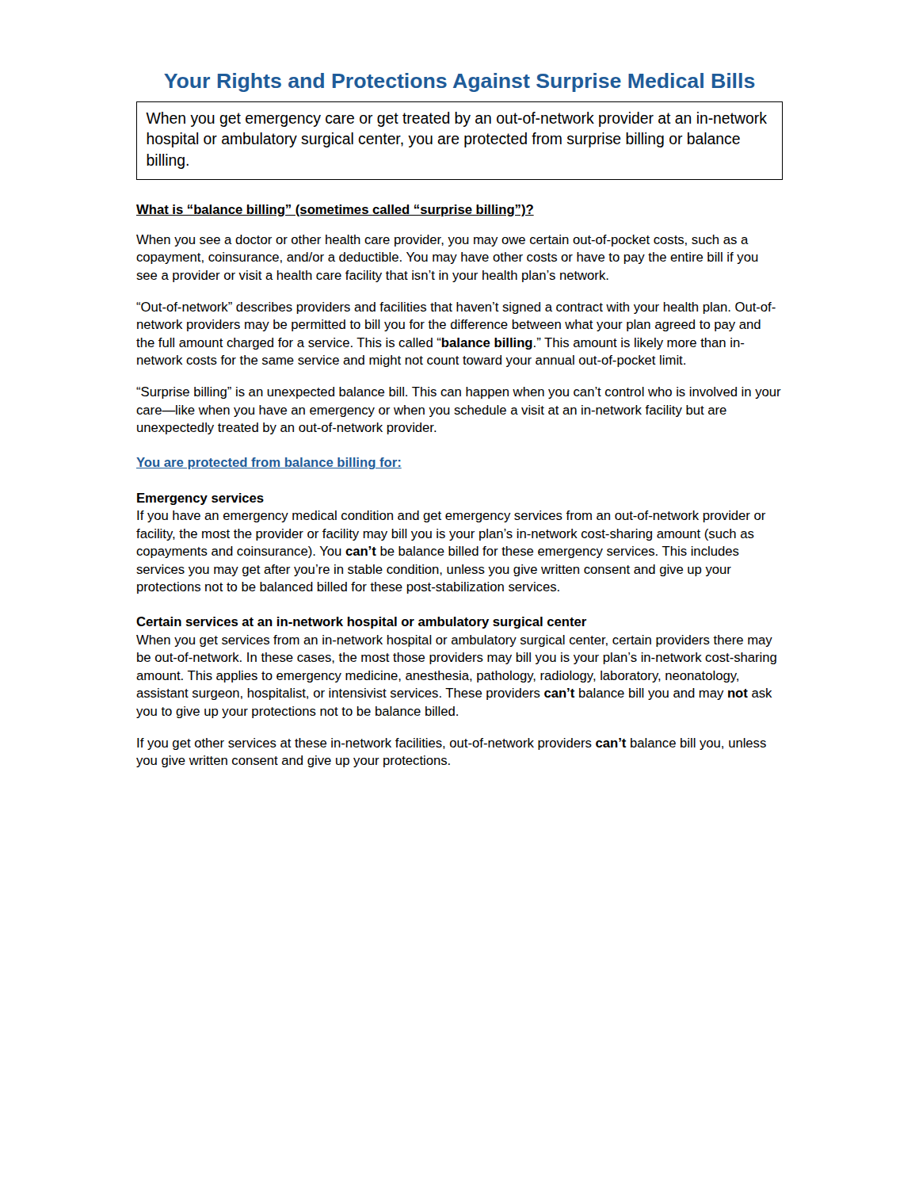Your Rights and Protections Against Surprise Medical Bills
When you get emergency care or get treated by an out-of-network provider at an in-network hospital or ambulatory surgical center, you are protected from surprise billing or balance billing.
What is “balance billing” (sometimes called “surprise billing”)?
When you see a doctor or other health care provider, you may owe certain out-of-pocket costs, such as a copayment, coinsurance, and/or a deductible. You may have other costs or have to pay the entire bill if you see a provider or visit a health care facility that isn’t in your health plan’s network.
“Out-of-network” describes providers and facilities that haven’t signed a contract with your health plan. Out-of-network providers may be permitted to bill you for the difference between what your plan agreed to pay and the full amount charged for a service. This is called “balance billing.” This amount is likely more than in-network costs for the same service and might not count toward your annual out-of-pocket limit.
“Surprise billing” is an unexpected balance bill. This can happen when you can’t control who is involved in your care—like when you have an emergency or when you schedule a visit at an in-network facility but are unexpectedly treated by an out-of-network provider.
You are protected from balance billing for:
Emergency services
If you have an emergency medical condition and get emergency services from an out-of-network provider or facility, the most the provider or facility may bill you is your plan’s in-network cost-sharing amount (such as copayments and coinsurance). You can’t be balance billed for these emergency services. This includes services you may get after you’re in stable condition, unless you give written consent and give up your protections not to be balanced billed for these post-stabilization services.
Certain services at an in-network hospital or ambulatory surgical center
When you get services from an in-network hospital or ambulatory surgical center, certain providers there may be out-of-network. In these cases, the most those providers may bill you is your plan’s in-network cost-sharing amount. This applies to emergency medicine, anesthesia, pathology, radiology, laboratory, neonatology, assistant surgeon, hospitalist, or intensivist services. These providers can’t balance bill you and may not ask you to give up your protections not to be balance billed.
If you get other services at these in-network facilities, out-of-network providers can’t balance bill you, unless you give written consent and give up your protections.